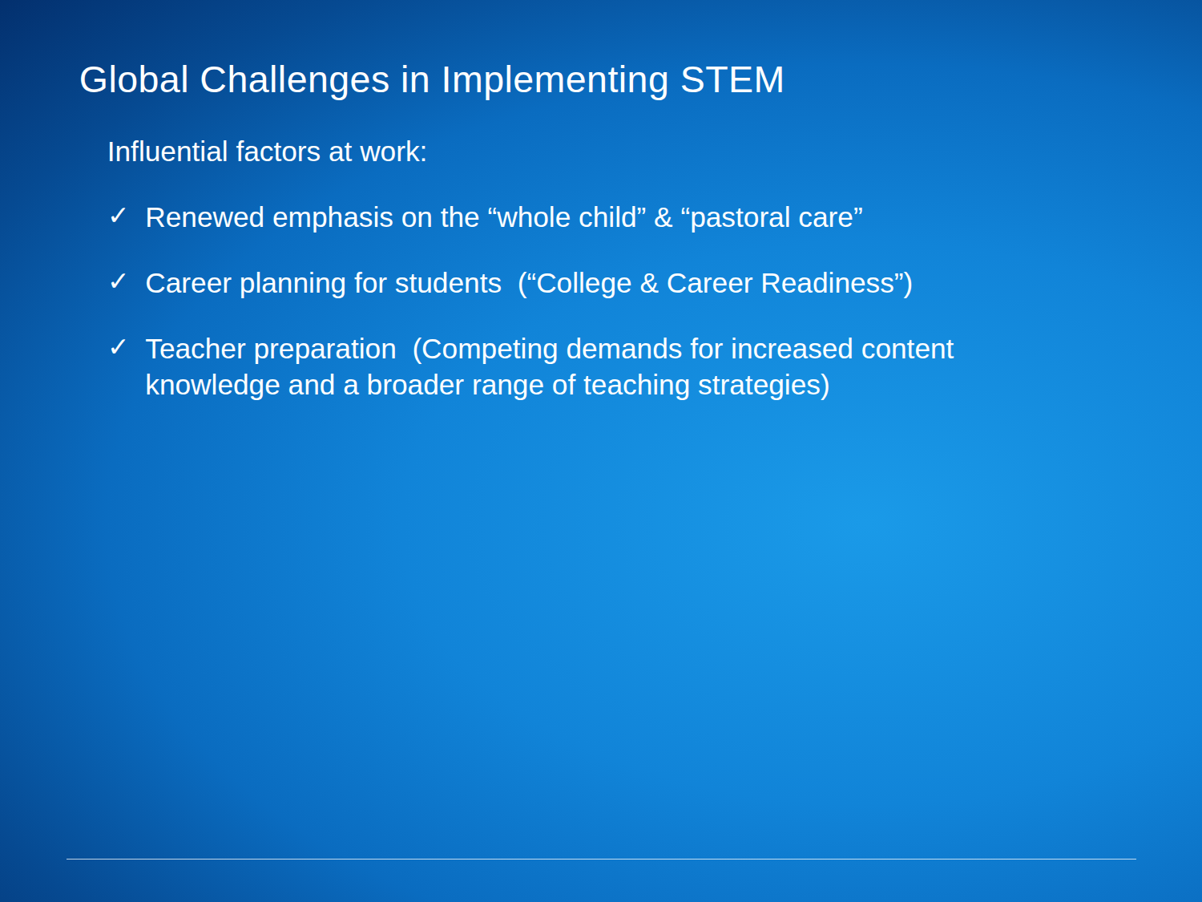Global Challenges in Implementing STEM
Influential factors at work:
Renewed emphasis on the “whole child” & “pastoral care”
Career planning for students (“College & Career Readiness”)
Teacher preparation (Competing demands for increased content knowledge and a broader range of teaching strategies)